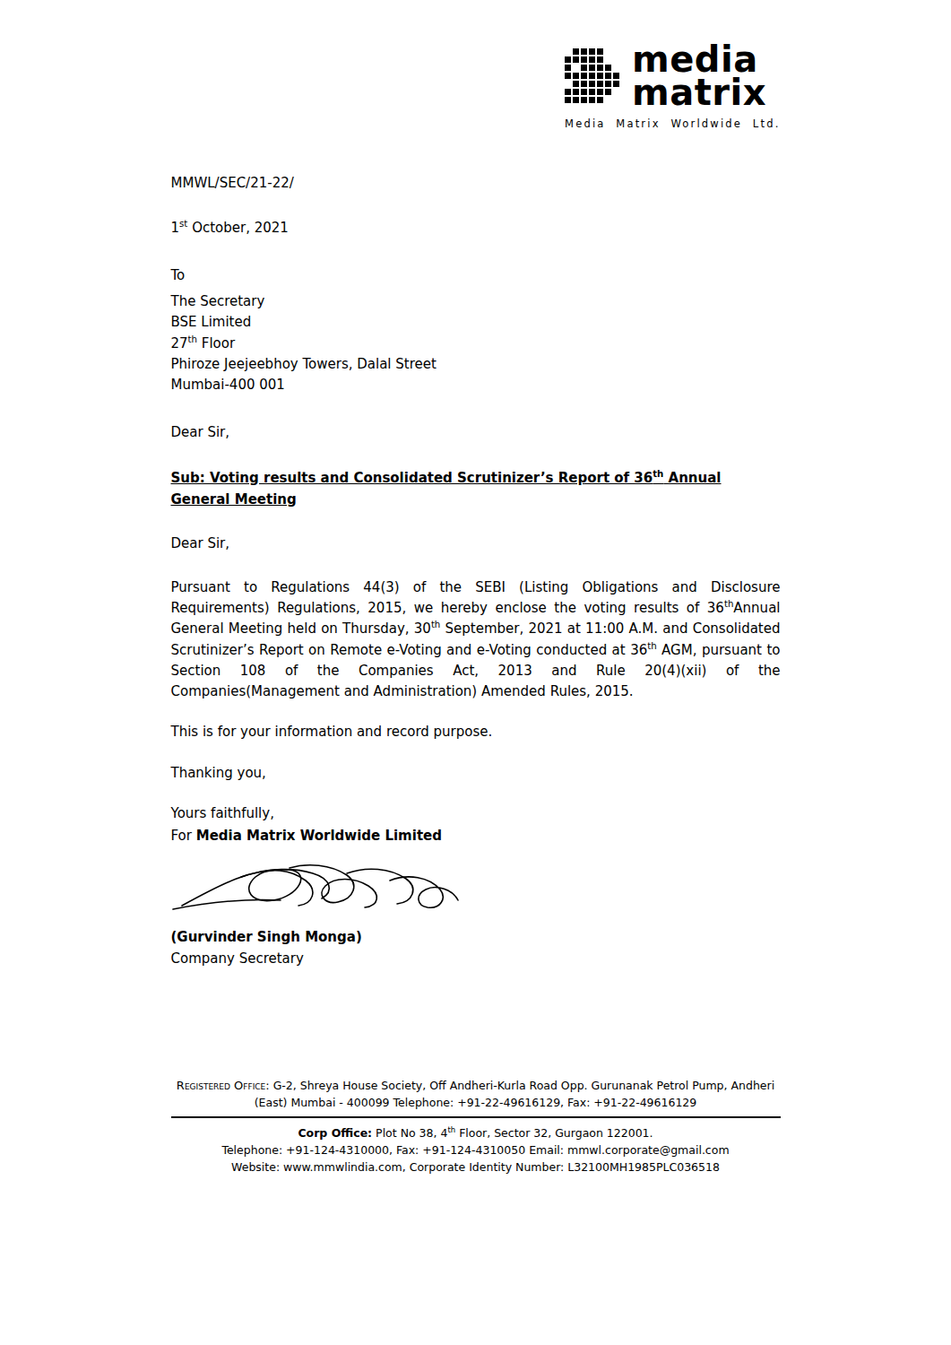media matrix
Media Matrix Worldwide Ltd.
MMWL/SEC/21-22/
1st October, 2021
To
The Secretary
BSE Limited
27th Floor
Phiroze Jeejeebhoy Towers, Dalal Street
Mumbai-400 001
Dear Sir,
Sub: Voting results and Consolidated Scrutinizer’s Report of 36th Annual General Meeting
Dear Sir,
Pursuant to Regulations 44(3) of the SEBI (Listing Obligations and Disclosure Requirements) Regulations, 2015, we hereby enclose the voting results of 36thAnnual General Meeting held on Thursday, 30th September, 2021 at 11:00 A.M. and Consolidated Scrutinizer’s Report on Remote e-Voting and e-Voting conducted at 36th AGM, pursuant to Section 108 of the Companies Act, 2013 and Rule 20(4)(xii) of the Companies(Management and Administration) Amended Rules, 2015.
This is for your information and record purpose.
Thanking you,
Yours faithfully,
For Media Matrix Worldwide Limited
(Gurvinder Singh Monga)
Company Secretary
Registered Office: G-2, Shreya House Society, Off Andheri-Kurla Road Opp. Gurunanak Petrol Pump, Andheri (East) Mumbai - 400099 Telephone: +91-22-49616129, Fax: +91-22-49616129
Corp Office: Plot No 38, 4th Floor, Sector 32, Gurgaon 122001.
Telephone: +91-124-4310000, Fax: +91-124-4310050 Email: mmwl.corporate@gmail.com
Website: www.mmwlindia.com, Corporate Identity Number: L32100MH1985PLC036518